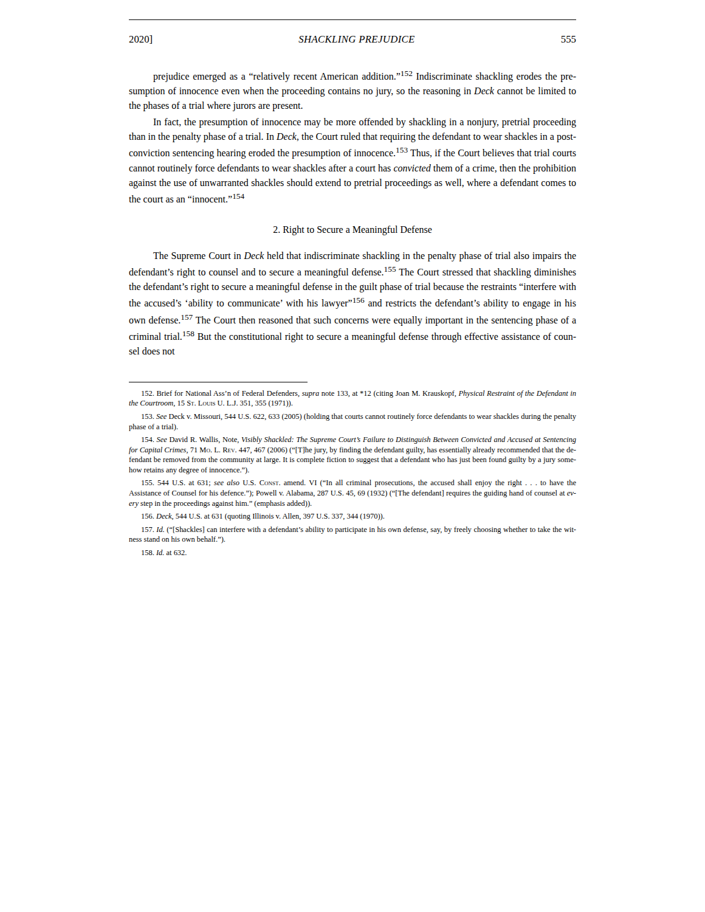2020] SHACKLING PREJUDICE 555
prejudice emerged as a “relatively recent American addition.”152 Indiscriminate shackling erodes the presumption of innocence even when the proceeding contains no jury, so the reasoning in Deck cannot be limited to the phases of a trial where jurors are present.
In fact, the presumption of innocence may be more offended by shackling in a nonjury, pretrial proceeding than in the penalty phase of a trial. In Deck, the Court ruled that requiring the defendant to wear shackles in a postconviction sentencing hearing eroded the presumption of innocence.153 Thus, if the Court believes that trial courts cannot routinely force defendants to wear shackles after a court has convicted them of a crime, then the prohibition against the use of unwarranted shackles should extend to pretrial proceedings as well, where a defendant comes to the court as an “innocent.”154
2. Right to Secure a Meaningful Defense
The Supreme Court in Deck held that indiscriminate shackling in the penalty phase of trial also impairs the defendant’s right to counsel and to secure a meaningful defense.155 The Court stressed that shackling diminishes the defendant’s right to secure a meaningful defense in the guilt phase of trial because the restraints “interfere with the accused’s ‘ability to communicate’ with his lawyer”156 and restricts the defendant’s ability to engage in his own defense.157 The Court then reasoned that such concerns were equally important in the sentencing phase of a criminal trial.158 But the constitutional right to secure a meaningful defense through effective assistance of counsel does not
152. Brief for National Ass’n of Federal Defenders, supra note 133, at *12 (citing Joan M. Krauskopf, Physical Restraint of the Defendant in the Courtroom, 15 St. Louis U. L.J. 351, 355 (1971)).
153. See Deck v. Missouri, 544 U.S. 622, 633 (2005) (holding that courts cannot routinely force defendants to wear shackles during the penalty phase of a trial).
154. See David R. Wallis, Note, Visibly Shackled: The Supreme Court’s Failure to Distinguish Between Convicted and Accused at Sentencing for Capital Crimes, 71 Mo. L. Rev. 447, 467 (2006) (“[T]he jury, by finding the defendant guilty, has essentially already recommended that the defendant be removed from the community at large. It is complete fiction to suggest that a defendant who has just been found guilty by a jury somehow retains any degree of innocence.”).
155. 544 U.S. at 631; see also U.S. Const. amend. VI (“In all criminal prosecutions, the accused shall enjoy the right . . . to have the Assistance of Counsel for his defence.”); Powell v. Alabama, 287 U.S. 45, 69 (1932) (“[The defendant] requires the guiding hand of counsel at every step in the proceedings against him.” (emphasis added)).
156. Deck, 544 U.S. at 631 (quoting Illinois v. Allen, 397 U.S. 337, 344 (1970)).
157. Id. (“[Shackles] can interfere with a defendant’s ability to participate in his own defense, say, by freely choosing whether to take the witness stand on his own behalf.”).
158. Id. at 632.